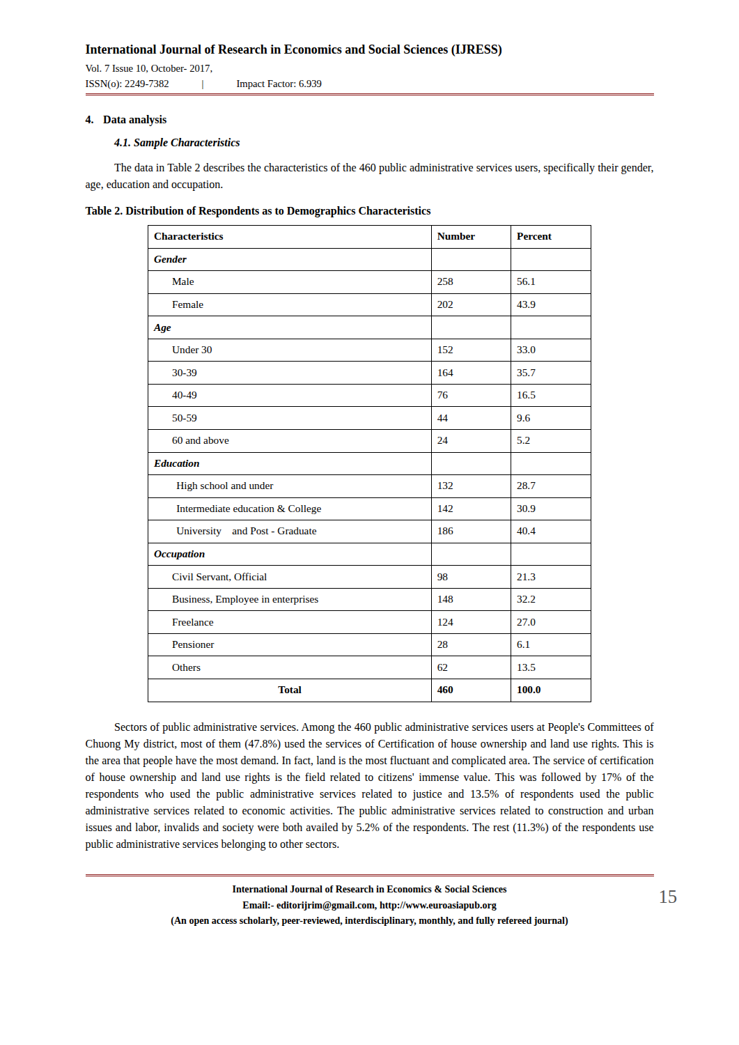International Journal of Research in Economics and Social Sciences (IJRESS)
Vol. 7 Issue 10, October- 2017,
ISSN(o): 2249-7382|Impact Factor: 6.939
4. Data analysis
4.1. Sample Characteristics
The data in Table 2 describes the characteristics of the 460 public administrative services users, specifically their gender, age, education and occupation.
Table 2. Distribution of Respondents as to Demographics Characteristics
| Characteristics | Number | Percent |
| --- | --- | --- |
| Gender | | |
| Male | 258 | 56.1 |
| Female | 202 | 43.9 |
| Age | | |
| Under 30 | 152 | 33.0 |
| 30-39 | 164 | 35.7 |
| 40-49 | 76 | 16.5 |
| 50-59 | 44 | 9.6 |
| 60 and above | 24 | 5.2 |
| Education | | |
| High school and under | 132 | 28.7 |
| Intermediate education & College | 142 | 30.9 |
| University and Post - Graduate | 186 | 40.4 |
| Occupation | | |
| Civil Servant, Official | 98 | 21.3 |
| Business, Employee in enterprises | 148 | 32.2 |
| Freelance | 124 | 27.0 |
| Pensioner | 28 | 6.1 |
| Others | 62 | 13.5 |
| Total | 460 | 100.0 |
Sectors of public administrative services. Among the 460 public administrative services users at People's Committees of Chuong My district, most of them (47.8%) used the services of Certification of house ownership and land use rights. This is the area that people have the most demand. In fact, land is the most fluctuant and complicated area. The service of certification of house ownership and land use rights is the field related to citizens' immense value. This was followed by 17% of the respondents who used the public administrative services related to justice and 13.5% of respondents used the public administrative services related to economic activities. The public administrative services related to construction and urban issues and labor, invalids and society were both availed by 5.2% of the respondents. The rest (11.3%) of the respondents use public administrative services belonging to other sectors.
15
International Journal of Research in Economics & Social Sciences
Email:- editorijrim@gmail.com, http://www.euroasiapub.org
(An open access scholarly, peer-reviewed, interdisciplinary, monthly, and fully refereed journal)